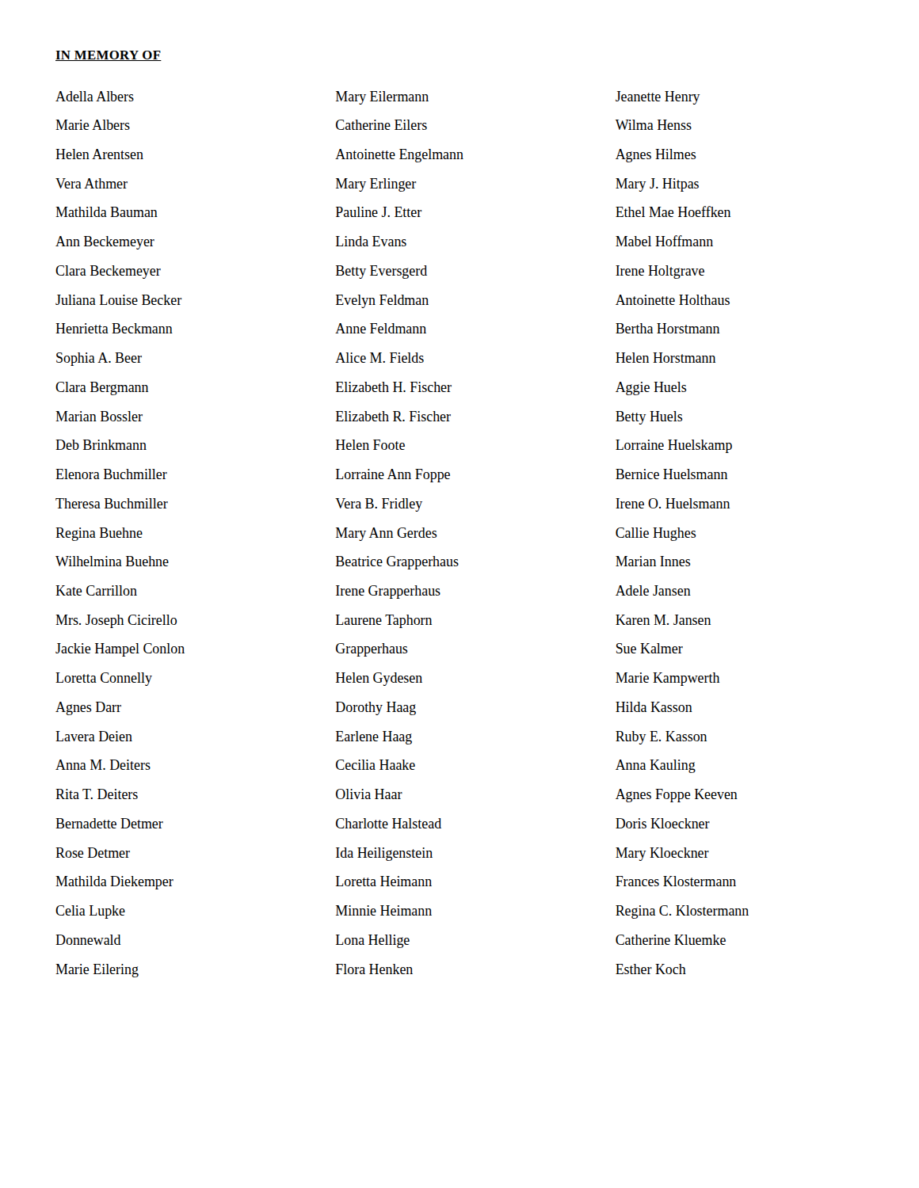IN MEMORY OF
Adella Albers
Marie Albers
Helen Arentsen
Vera Athmer
Mathilda Bauman
Ann Beckemeyer
Clara Beckemeyer
Juliana Louise Becker
Henrietta Beckmann
Sophia A. Beer
Clara Bergmann
Marian Bossler
Deb Brinkmann
Elenora Buchmiller
Theresa Buchmiller
Regina Buehne
Wilhelmina Buehne
Kate Carrillon
Mrs. Joseph Cicirello
Jackie Hampel Conlon
Loretta Connelly
Agnes Darr
Lavera Deien
Anna M. Deiters
Rita T. Deiters
Bernadette Detmer
Rose Detmer
Mathilda Diekemper
Celia Lupke
Donnewald
Marie Eilering
Mary Eilermann
Catherine Eilers
Antoinette Engelmann
Mary Erlinger
Pauline J. Etter
Linda Evans
Betty Eversgerd
Evelyn Feldman
Anne Feldmann
Alice M. Fields
Elizabeth H. Fischer
Elizabeth R. Fischer
Helen Foote
Lorraine Ann Foppe
Vera B. Fridley
Mary Ann Gerdes
Beatrice Grapperhaus
Irene Grapperhaus
Laurene Taphorn
Grapperhaus
Helen Gydesen
Dorothy Haag
Earlene Haag
Cecilia Haake
Olivia Haar
Charlotte Halstead
Ida Heiligenstein
Loretta Heimann
Minnie Heimann
Lona Hellige
Flora Henken
Jeanette Henry
Wilma Henss
Agnes Hilmes
Mary J. Hitpas
Ethel Mae Hoeffken
Mabel Hoffmann
Irene Holtgrave
Antoinette Holthaus
Bertha Horstmann
Helen Horstmann
Aggie Huels
Betty Huels
Lorraine Huelskamp
Bernice Huelsmann
Irene O. Huelsmann
Callie Hughes
Marian Innes
Adele Jansen
Karen M. Jansen
Sue Kalmer
Marie Kampwerth
Hilda Kasson
Ruby E. Kasson
Anna Kauling
Agnes Foppe Keeven
Doris Kloeckner
Mary Kloeckner
Frances Klostermann
Regina C. Klostermann
Catherine Kluemke
Esther Koch